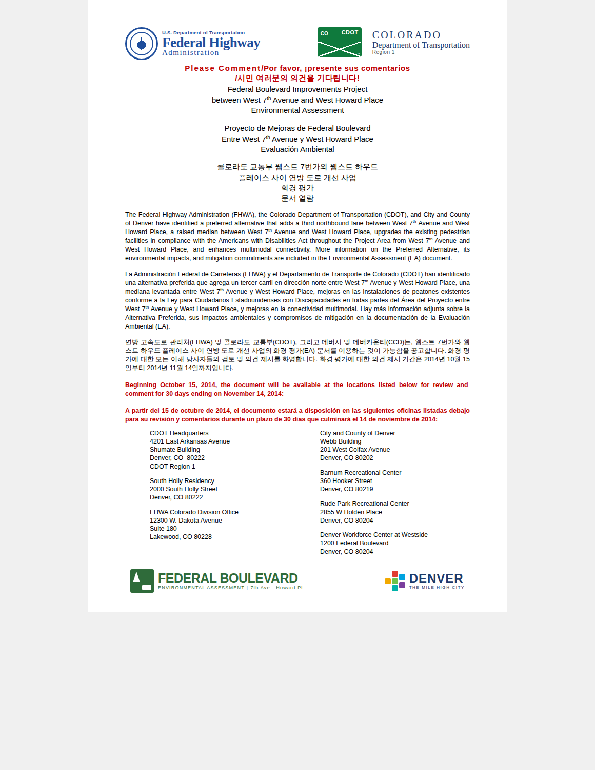U.S. Department of Transportation
Federal Highway
Administration
CO CDOT ™
COLORADO
Department of Transportation
Region 1
Please Comment/Por favor, ¡presente sus comentarios
/시민 여러분의 의건을 기다립니다!
Federal Boulevard Improvements Project
between West 7th Avenue and West Howard Place
Environmental Assessment
Proyecto de Mejoras de Federal Boulevard
Entre West 7th Avenue y West Howard Place
Evaluación Ambiental
콜로라도 교통부 웹스트 7번가와 웹스트 하우드
플레이스 사이 연방 도로 개선 사업
화경 평가
문서 열람
The Federal Highway Administration (FHWA), the Colorado Department of Transportation (CDOT), and City and County of Denver have identified a preferred alternative that adds a third northbound lane between West 7th Avenue and West Howard Place, a raised median between West 7th Avenue and West Howard Place, upgrades the existing pedestrian facilities in compliance with the Americans with Disabilities Act throughout the Project Area from West 7th Avenue and West Howard Place, and enhances multimodal connectivity. More information on the Preferred Alternative, its environmental impacts, and mitigation commitments are included in the Environmental Assessment (EA) document.
La Administración Federal de Carreteras (FHWA) y el Departamento de Transporte de Colorado (CDOT) han identificado una alternativa preferida que agrega un tercer carril en dirección norte entre West 7th Avenue y West Howard Place, una mediana levantada entre West 7th Avenue y West Howard Place, mejoras en las instalaciones de peatones existentes conforme a la Ley para Ciudadanos Estadounidenses con Discapacidades en todas partes del Área del Proyecto entre West 7th Avenue y West Howard Place, y mejoras en la conectividad multimodal. Hay más información adjunta sobre la Alternativa Preferida, sus impactos ambientales y compromisos de mitigación en la documentación de la Evaluación Ambiental (EA).
연방 고속도로 관리처(FHWA) 및 콜로라도 교통부(CDOT), 그러고 데버시 및 데버카운티(CCD)는, 웹스트 7번가와 웹스트 하우드 플레이스 사이 연방 도로 개선 사업의 화경 평가(EA) 문서를 이용하는 것이 가능함을 공고합니다. 화경 평가에 대한 모든 이해 당사자들의 검토 및 의건 제시를 화영합니다. 화경 평가에 대한 의건 제시 기간은 2014년 10월 15일부터 2014년 11월 14일까지입니다.
Beginning October 15, 2014, the document will be available at the locations listed below for review and comment for 30 days ending on November 14, 2014:
A partir del 15 de octubre de 2014, el documento estará a disposición en las siguientes oficinas listadas debajo para su revisión y comentarios durante un plazo de 30 días que culminará el 14 de noviembre de 2014:
CDOT Headquarters
4201 East Arkansas Avenue
Shumate Building
Denver, CO 80222
CDOT Region 1
South Holly Residency
2000 South Holly Street
Denver, CO 80222
FHWA Colorado Division Office
12300 W. Dakota Avenue
Suite 180
Lakewood, CO 80228
City and County of Denver
Webb Building
201 West Colfax Avenue
Denver, CO 80202
Barnum Recreational Center
360 Hooker Street
Denver, CO 80219
Rude Park Recreational Center
2855 W Holden Place
Denver, CO 80204
Denver Workforce Center at Westside
1200 Federal Boulevard
Denver, CO 80204
FEDERAL BOULEVARD
ENVIRONMENTAL ASSESSMENT|7th Ave - Howard Pl.
DENVER
THE MILE HIGH CITY